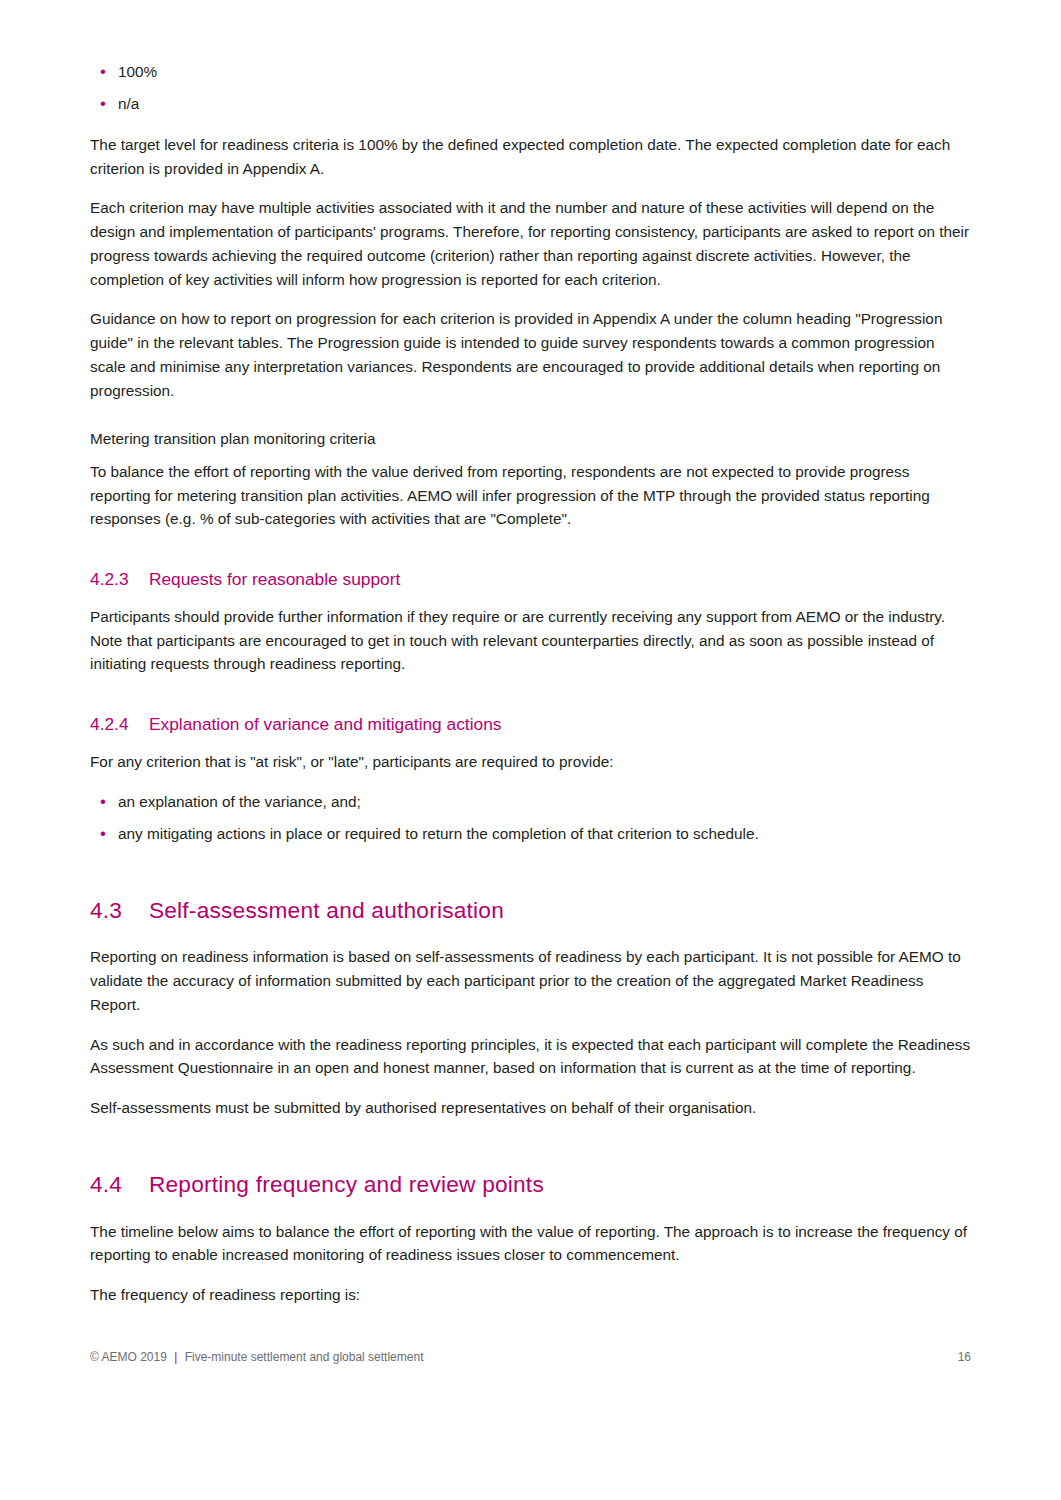100%
n/a
The target level for readiness criteria is 100% by the defined expected completion date. The expected completion date for each criterion is provided in Appendix A.
Each criterion may have multiple activities associated with it and the number and nature of these activities will depend on the design and implementation of participants' programs. Therefore, for reporting consistency, participants are asked to report on their progress towards achieving the required outcome (criterion) rather than reporting against discrete activities. However, the completion of key activities will inform how progression is reported for each criterion.
Guidance on how to report on progression for each criterion is provided in Appendix A under the column heading "Progression guide" in the relevant tables. The Progression guide is intended to guide survey respondents towards a common progression scale and minimise any interpretation variances. Respondents are encouraged to provide additional details when reporting on progression.
Metering transition plan monitoring criteria
To balance the effort of reporting with the value derived from reporting, respondents are not expected to provide progress reporting for metering transition plan activities. AEMO will infer progression of the MTP through the provided status reporting responses (e.g. % of sub-categories with activities that are "Complete".
4.2.3 Requests for reasonable support
Participants should provide further information if they require or are currently receiving any support from AEMO or the industry. Note that participants are encouraged to get in touch with relevant counterparties directly, and as soon as possible instead of initiating requests through readiness reporting.
4.2.4 Explanation of variance and mitigating actions
For any criterion that is "at risk", or "late", participants are required to provide:
an explanation of the variance, and;
any mitigating actions in place or required to return the completion of that criterion to schedule.
4.3 Self-assessment and authorisation
Reporting on readiness information is based on self-assessments of readiness by each participant. It is not possible for AEMO to validate the accuracy of information submitted by each participant prior to the creation of the aggregated Market Readiness Report.
As such and in accordance with the readiness reporting principles, it is expected that each participant will complete the Readiness Assessment Questionnaire in an open and honest manner, based on information that is current as at the time of reporting.
Self-assessments must be submitted by authorised representatives on behalf of their organisation.
4.4 Reporting frequency and review points
The timeline below aims to balance the effort of reporting with the value of reporting. The approach is to increase the frequency of reporting to enable increased monitoring of readiness issues closer to commencement.
The frequency of readiness reporting is:
© AEMO 2019 | Five-minute settlement and global settlement 16